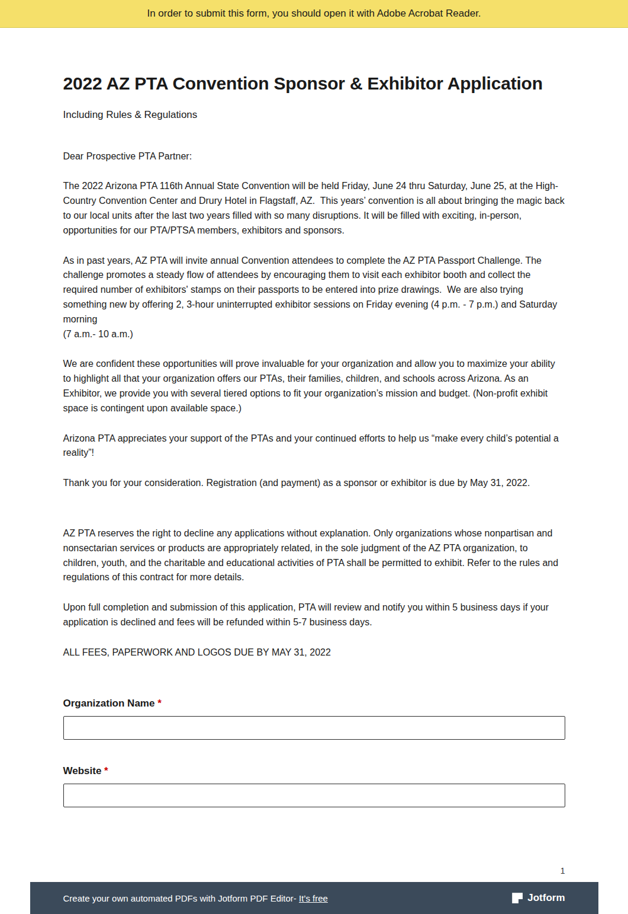In order to submit this form, you should open it with Adobe Acrobat Reader.
2022 AZ PTA Convention Sponsor & Exhibitor Application
Including Rules & Regulations
Dear Prospective PTA Partner:
The 2022 Arizona PTA 116th Annual State Convention will be held Friday, June 24 thru Saturday, June 25, at the High-Country Convention Center and Drury Hotel in Flagstaff, AZ. This years’ convention is all about bringing the magic back to our local units after the last two years filled with so many disruptions. It will be filled with exciting, in-person, opportunities for our PTA/PTSA members, exhibitors and sponsors.
As in past years, AZ PTA will invite annual Convention attendees to complete the AZ PTA Passport Challenge. The challenge promotes a steady flow of attendees by encouraging them to visit each exhibitor booth and collect the required number of exhibitors' stamps on their passports to be entered into prize drawings. We are also trying something new by offering 2, 3-hour uninterrupted exhibitor sessions on Friday evening (4 p.m. - 7 p.m.) and Saturday morning
(7 a.m.- 10 a.m.)
We are confident these opportunities will prove invaluable for your organization and allow you to maximize your ability to highlight all that your organization offers our PTAs, their families, children, and schools across Arizona. As an Exhibitor, we provide you with several tiered options to fit your organization’s mission and budget. (Non-profit exhibit space is contingent upon available space.)
Arizona PTA appreciates your support of the PTAs and your continued efforts to help us “make every child’s potential a reality”!
Thank you for your consideration. Registration (and payment) as a sponsor or exhibitor is due by May 31, 2022.
AZ PTA reserves the right to decline any applications without explanation. Only organizations whose nonpartisan and nonsectarian services or products are appropriately related, in the sole judgment of the AZ PTA organization, to children, youth, and the charitable and educational activities of PTA shall be permitted to exhibit. Refer to the rules and regulations of this contract for more details.
Upon full completion and submission of this application, PTA will review and notify you within 5 business days if your application is declined and fees will be refunded within 5-7 business days.
ALL FEES, PAPERWORK AND LOGOS DUE BY MAY 31, 2022
Organization Name *
Website *
1
Create your own automated PDFs with Jotform PDF Editor- It’s free
Jotform